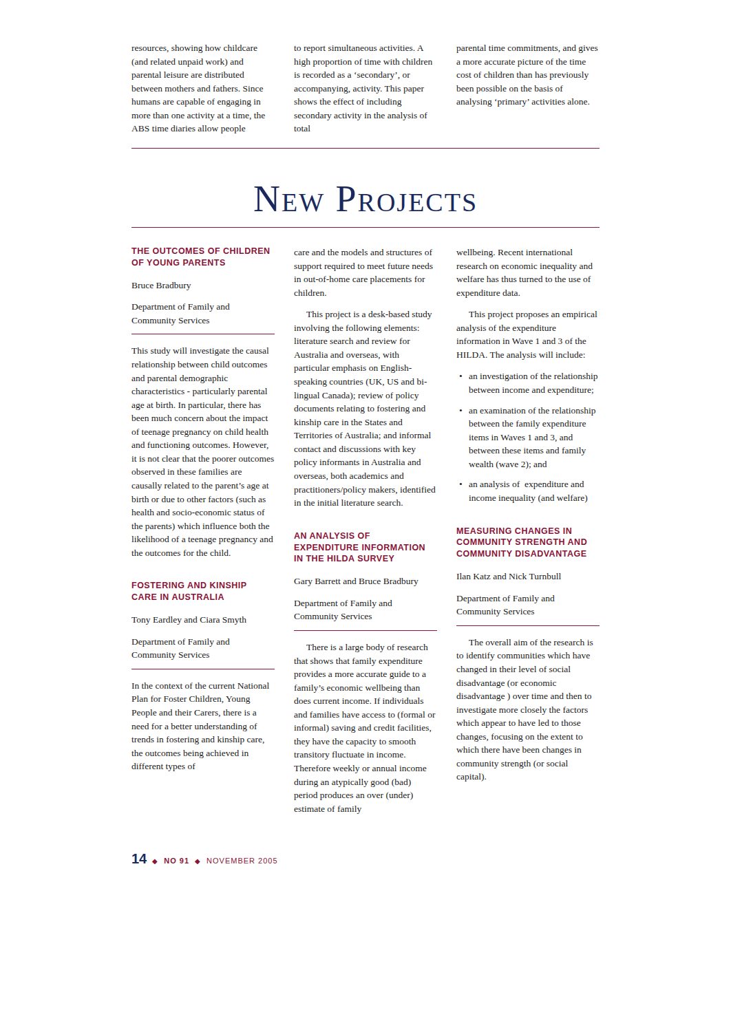resources, showing how childcare (and related unpaid work) and parental leisure are distributed between mothers and fathers. Since humans are capable of engaging in more than one activity at a time, the ABS time diaries allow people
to report simultaneous activities. A high proportion of time with children is recorded as a ‘secondary’, or accompanying, activity. This paper shows the effect of including secondary activity in the analysis of total
parental time commitments, and gives a more accurate picture of the time cost of children than has previously been possible on the basis of analysing ‘primary’ activities alone.
New Projects
The outcomes of children of young parents
Bruce Bradbury
Department of Family and Community Services
This study will investigate the causal relationship between child outcomes and parental demographic characteristics - particularly parental age at birth. In particular, there has been much concern about the impact of teenage pregnancy on child health and functioning outcomes. However, it is not clear that the poorer outcomes observed in these families are causally related to the parent’s age at birth or due to other factors (such as health and socio-economic status of the parents) which influence both the likelihood of a teenage pregnancy and the outcomes for the child.
Fostering and kinship care in Australia
Tony Eardley and Ciara Smyth
Department of Family and Community Services
In the context of the current National Plan for Foster Children, Young People and their Carers, there is a need for a better understanding of trends in fostering and kinship care, the outcomes being achieved in different types of
care and the models and structures of support required to meet future needs in out-of-home care placements for children.
This project is a desk-based study involving the following elements: literature search and review for Australia and overseas, with particular emphasis on English-speaking countries (UK, US and bi-lingual Canada); review of policy documents relating to fostering and kinship care in the States and Territories of Australia; and informal contact and discussions with key policy informants in Australia and overseas, both academics and practitioners/policy makers, identified in the initial literature search.
An analysis of expenditure information in the HILDA survey
Gary Barrett and Bruce Bradbury
Department of Family and Community Services
There is a large body of research that shows that family expenditure provides a more accurate guide to a family’s economic wellbeing than does current income. If individuals and families have access to (formal or informal) saving and credit facilities, they have the capacity to smooth transitory fluctuate in income. Therefore weekly or annual income during an atypically good (bad) period produces an over (under) estimate of family
wellbeing. Recent international research on economic inequality and welfare has thus turned to the use of expenditure data.
This project proposes an empirical analysis of the expenditure information in Wave 1 and 3 of the HILDA. The analysis will include:
an investigation of the relationship between income and expenditure;
an examination of the relationship between the family expenditure items in Waves 1 and 3, and between these items and family wealth (wave 2); and
an analysis of expenditure and income inequality (and welfare)
Measuring changes in community strength and community disadvantage
Ilan Katz and Nick Turnbull
Department of Family and Community Services
The overall aim of the research is to identify communities which have changed in their level of social disadvantage (or economic disadvantage ) over time and then to investigate more closely the factors which appear to have led to those changes, focusing on the extent to which there have been changes in community strength (or social capital).
14 ◆ NO 91 ◆ NOVEMBER 2005